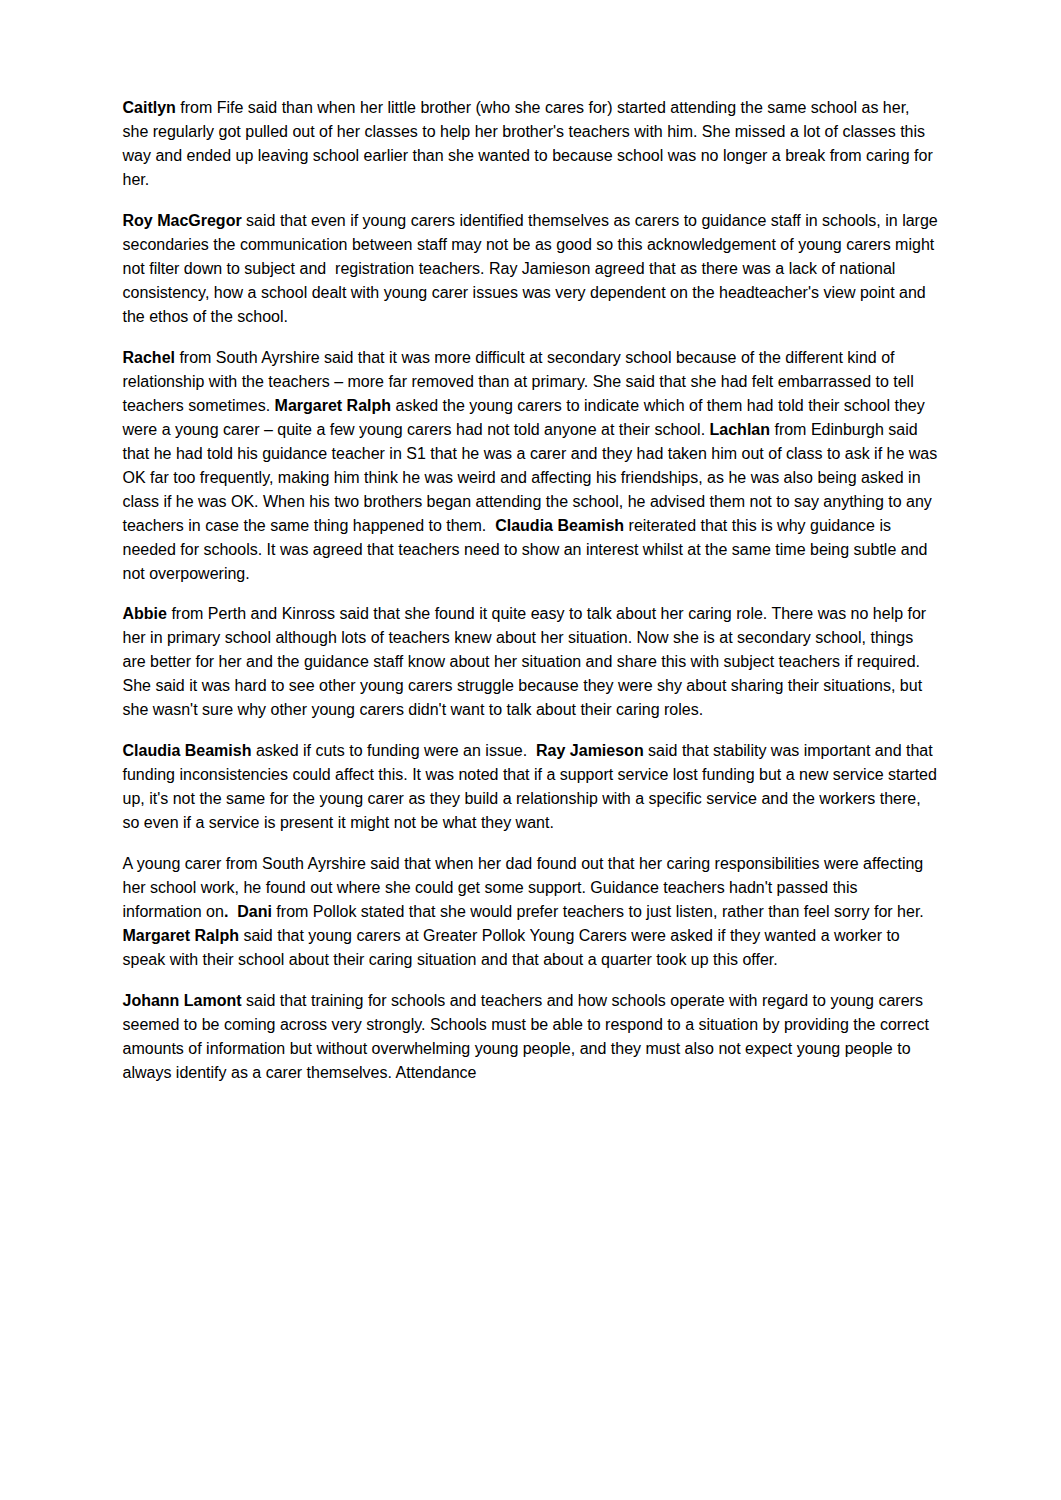Caitlyn from Fife said than when her little brother (who she cares for) started attending the same school as her, she regularly got pulled out of her classes to help her brother's teachers with him. She missed a lot of classes this way and ended up leaving school earlier than she wanted to because school was no longer a break from caring for her.
Roy MacGregor said that even if young carers identified themselves as carers to guidance staff in schools, in large secondaries the communication between staff may not be as good so this acknowledgement of young carers might not filter down to subject and registration teachers. Ray Jamieson agreed that as there was a lack of national consistency, how a school dealt with young carer issues was very dependent on the headteacher's view point and the ethos of the school.
Rachel from South Ayrshire said that it was more difficult at secondary school because of the different kind of relationship with the teachers – more far removed than at primary. She said that she had felt embarrassed to tell teachers sometimes. Margaret Ralph asked the young carers to indicate which of them had told their school they were a young carer – quite a few young carers had not told anyone at their school. Lachlan from Edinburgh said that he had told his guidance teacher in S1 that he was a carer and they had taken him out of class to ask if he was OK far too frequently, making him think he was weird and affecting his friendships, as he was also being asked in class if he was OK. When his two brothers began attending the school, he advised them not to say anything to any teachers in case the same thing happened to them. Claudia Beamish reiterated that this is why guidance is needed for schools. It was agreed that teachers need to show an interest whilst at the same time being subtle and not overpowering.
Abbie from Perth and Kinross said that she found it quite easy to talk about her caring role. There was no help for her in primary school although lots of teachers knew about her situation. Now she is at secondary school, things are better for her and the guidance staff know about her situation and share this with subject teachers if required. She said it was hard to see other young carers struggle because they were shy about sharing their situations, but she wasn't sure why other young carers didn't want to talk about their caring roles.
Claudia Beamish asked if cuts to funding were an issue. Ray Jamieson said that stability was important and that funding inconsistencies could affect this. It was noted that if a support service lost funding but a new service started up, it's not the same for the young carer as they build a relationship with a specific service and the workers there, so even if a service is present it might not be what they want.
A young carer from South Ayrshire said that when her dad found out that her caring responsibilities were affecting her school work, he found out where she could get some support. Guidance teachers hadn't passed this information on. Dani from Pollok stated that she would prefer teachers to just listen, rather than feel sorry for her. Margaret Ralph said that young carers at Greater Pollok Young Carers were asked if they wanted a worker to speak with their school about their caring situation and that about a quarter took up this offer.
Johann Lamont said that training for schools and teachers and how schools operate with regard to young carers seemed to be coming across very strongly. Schools must be able to respond to a situation by providing the correct amounts of information but without overwhelming young people, and they must also not expect young people to always identify as a carer themselves. Attendance